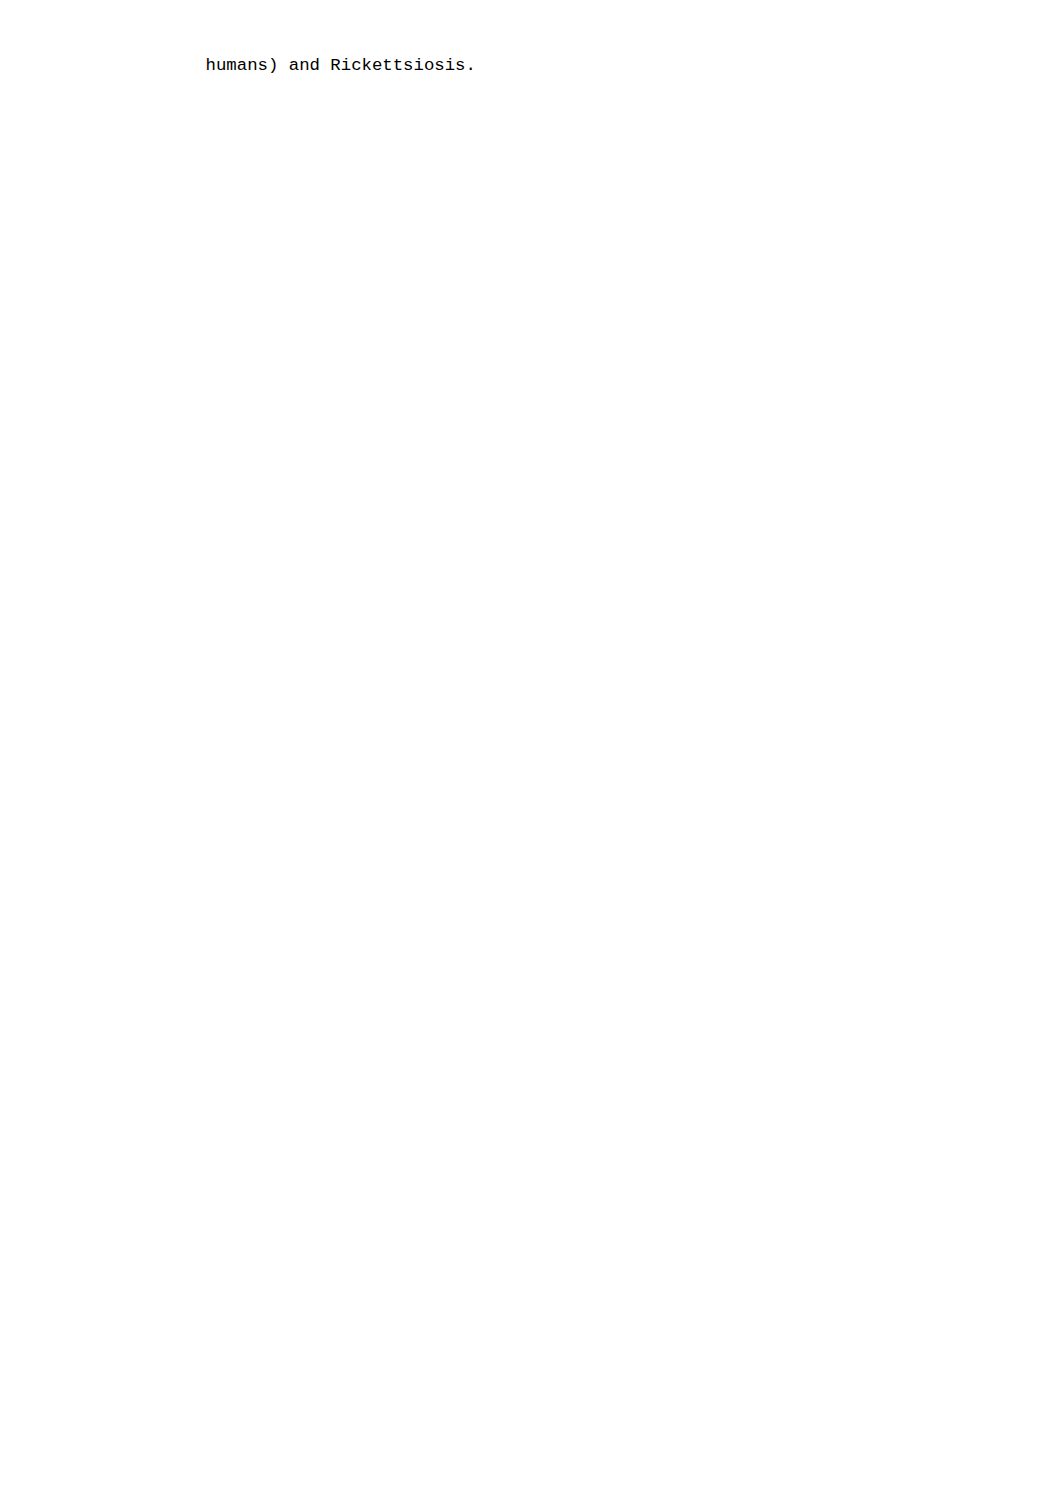humans) and Rickettsiosis.